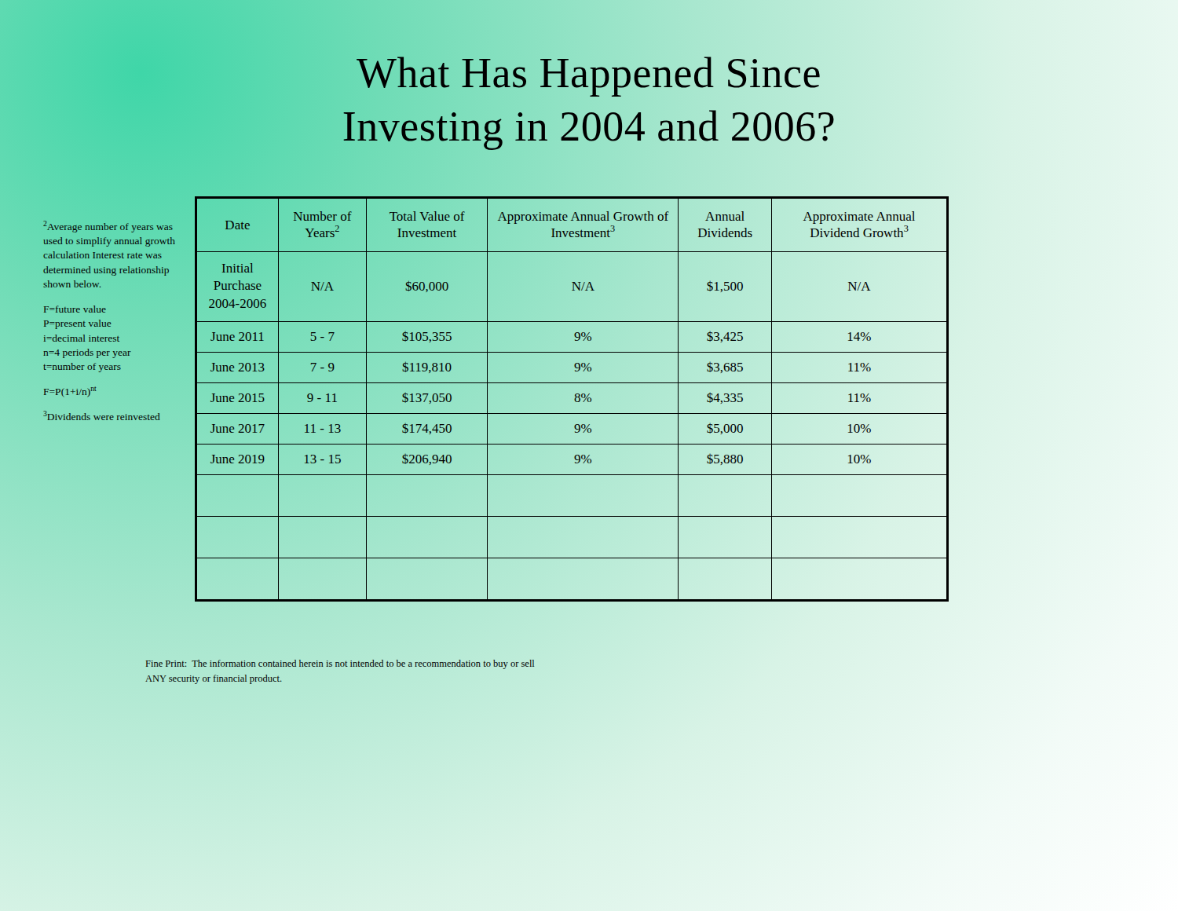What Has Happened Since
Investing in 2004 and 2006?
2Average number of years was used to simplify annual growth calculation Interest rate was determined using relationship shown below.
F=future value
P=present value
i=decimal interest
n=4 periods per year
t=number of years
F=P(1+i/n)nt
3Dividends were reinvested
| Date | Number of Years 2 | Total Value of Investment | Approximate Annual Growth of Investment 3 | Annual Dividends | Approximate Annual Dividend Growth 3 |
| --- | --- | --- | --- | --- | --- |
| Initial Purchase 2004-2006 | N/A | $60,000 | N/A | $1,500 | N/A |
| June 2011 | 5 - 7 | $105,355 | 9% | $3,425 | 14% |
| June 2013 | 7 - 9 | $119,810 | 9% | $3,685 | 11% |
| June 2015 | 9 - 11 | $137,050 | 8% | $4,335 | 11% |
| June 2017 | 11 - 13 | $174,450 | 9% | $5,000 | 10% |
| June 2019 | 13 - 15 | $206,940 | 9% | $5,880 | 10% |
Fine Print: The information contained herein is not intended to be a recommendation to buy or sell ANY security or financial product.